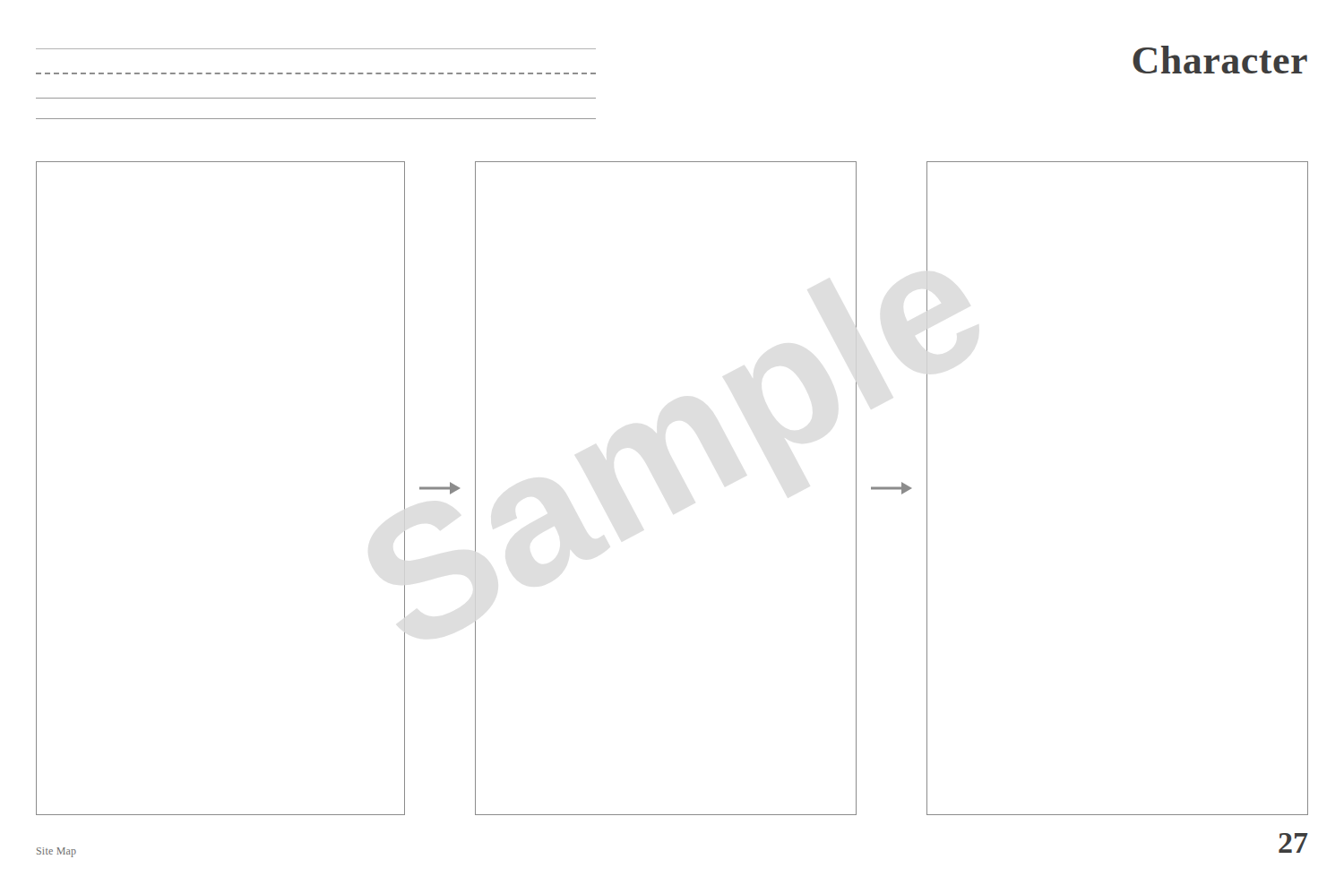Character
Site Map
27
Sample